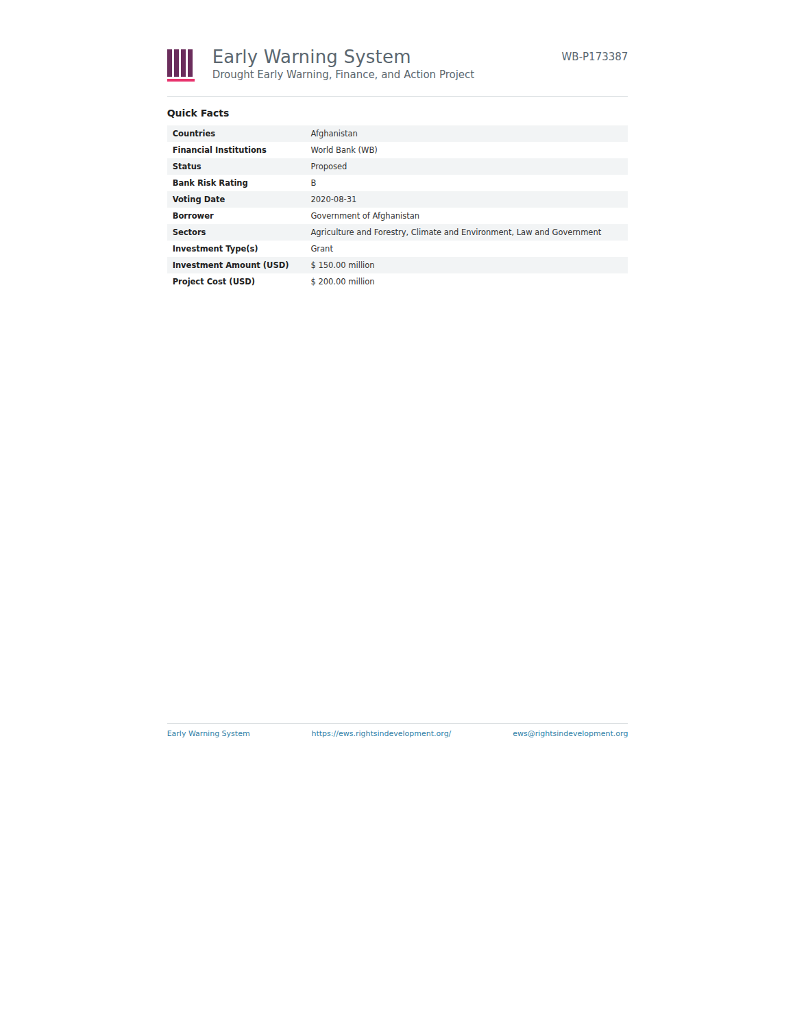Early Warning System
Drought Early Warning, Finance, and Action Project
WB-P173387
Quick Facts
| Countries | Afghanistan |
| Financial Institutions | World Bank (WB) |
| Status | Proposed |
| Bank Risk Rating | B |
| Voting Date | 2020-08-31 |
| Borrower | Government of Afghanistan |
| Sectors | Agriculture and Forestry, Climate and Environment, Law and Government |
| Investment Type(s) | Grant |
| Investment Amount (USD) | $ 150.00 million |
| Project Cost (USD) | $ 200.00 million |
Early Warning System
https://ews.rightsindevelopment.org/
ews@rightsindevelopment.org